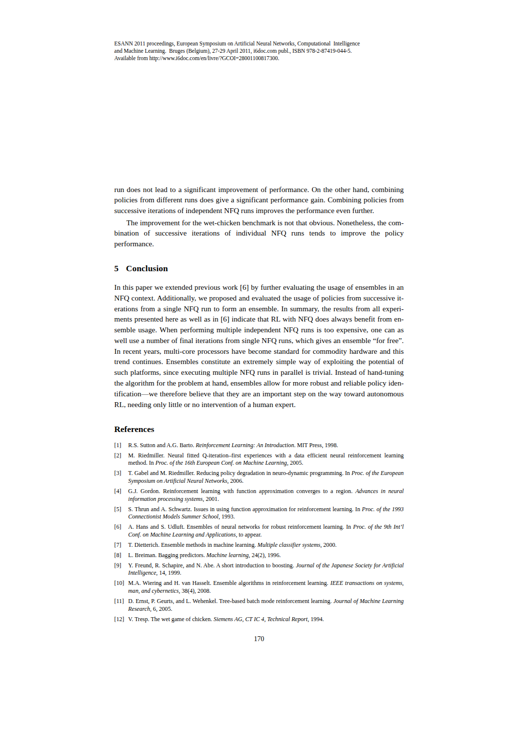ESANN 2011 proceedings, European Symposium on Artificial Neural Networks, Computational Intelligence
and Machine Learning. Bruges (Belgium), 27-29 April 2011, i6doc.com publ., ISBN 978-2-87419-044-5.
Available from http://www.i6doc.com/en/livre/?GCOI=28001100817300.
run does not lead to a significant improvement of performance. On the other hand, combining policies from different runs does give a significant performance gain. Combining policies from successive iterations of independent NFQ runs improves the performance even further.
The improvement for the wet-chicken benchmark is not that obvious. Nonetheless, the combination of successive iterations of individual NFQ runs tends to improve the policy performance.
5 Conclusion
In this paper we extended previous work [6] by further evaluating the usage of ensembles in an NFQ context. Additionally, we proposed and evaluated the usage of policies from successive iterations from a single NFQ run to form an ensemble. In summary, the results from all experiments presented here as well as in [6] indicate that RL with NFQ does always benefit from ensemble usage. When performing multiple independent NFQ runs is too expensive, one can as well use a number of final iterations from single NFQ runs, which gives an ensemble “for free”. In recent years, multi-core processors have become standard for commodity hardware and this trend continues. Ensembles constitute an extremely simple way of exploiting the potential of such platforms, since executing multiple NFQ runs in parallel is trivial. Instead of hand-tuning the algorithm for the problem at hand, ensembles allow for more robust and reliable policy identification—we therefore believe that they are an important step on the way toward autonomous RL, needing only little or no intervention of a human expert.
References
[1] R.S. Sutton and A.G. Barto. Reinforcement Learning: An Introduction. MIT Press, 1998.
[2] M. Riedmiller. Neural fitted Q-iteration–first experiences with a data efficient neural reinforcement learning method. In Proc. of the 16th European Conf. on Machine Learning, 2005.
[3] T. Gabel and M. Riedmiller. Reducing policy degradation in neuro-dynamic programming. In Proc. of the European Symposium on Artificial Neural Networks, 2006.
[4] G.J. Gordon. Reinforcement learning with function approximation converges to a region. Advances in neural information processing systems, 2001.
[5] S. Thrun and A. Schwartz. Issues in using function approximation for reinforcement learning. In Proc. of the 1993 Connectionist Models Summer School, 1993.
[6] A. Hans and S. Udluft. Ensembles of neural networks for robust reinforcement learning. In Proc. of the 9th Int’l Conf. on Machine Learning and Applications, to appear.
[7] T. Dietterich. Ensemble methods in machine learning. Multiple classifier systems, 2000.
[8] L. Breiman. Bagging predictors. Machine learning, 24(2), 1996.
[9] Y. Freund, R. Schapire, and N. Abe. A short introduction to boosting. Journal of the Japanese Society for Artificial Intelligence, 14, 1999.
[10] M.A. Wiering and H. van Hasselt. Ensemble algorithms in reinforcement learning. IEEE transactions on systems, man, and cybernetics, 38(4), 2008.
[11] D. Ernst, P. Geurts, and L. Wehenkel. Tree-based batch mode reinforcement learning. Journal of Machine Learning Research, 6, 2005.
[12] V. Tresp. The wet game of chicken. Siemens AG, CT IC 4, Technical Report, 1994.
170